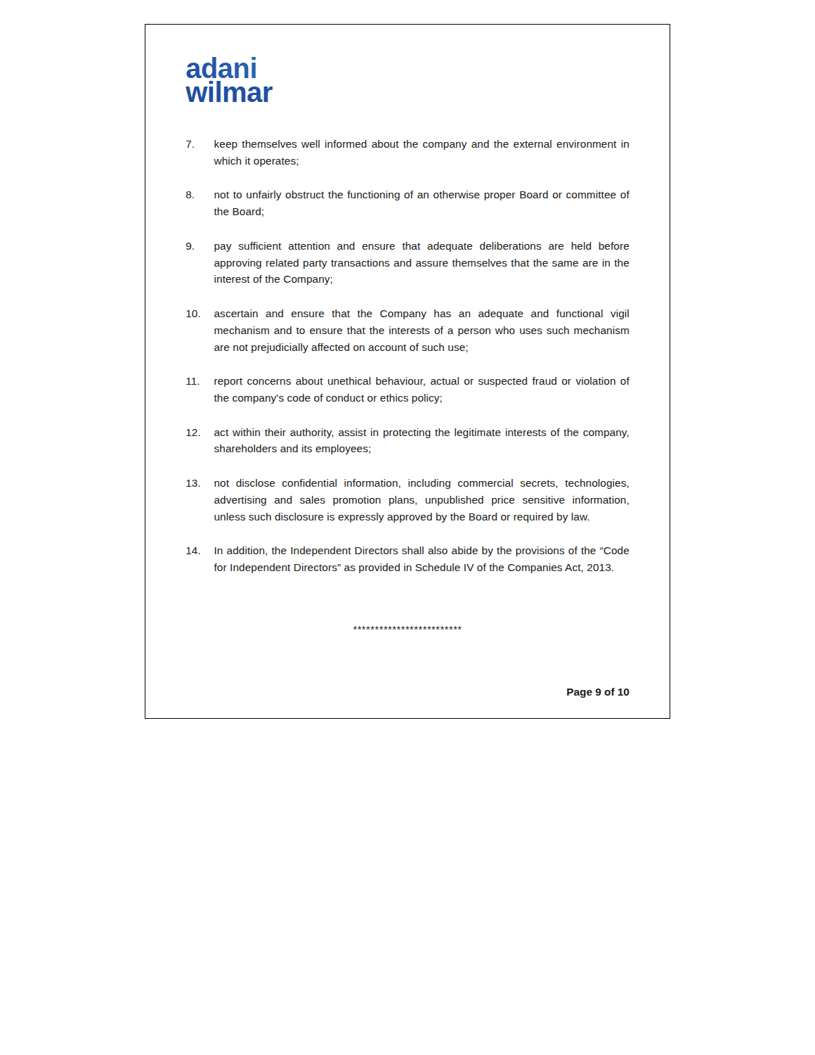adani wilmar
keep themselves well informed about the company and the external environment in which it operates;
not to unfairly obstruct the functioning of an otherwise proper Board or committee of the Board;
pay sufficient attention and ensure that adequate deliberations are held before approving related party transactions and assure themselves that the same are in the interest of the Company;
ascertain and ensure that the Company has an adequate and functional vigil mechanism and to ensure that the interests of a person who uses such mechanism are not prejudicially affected on account of such use;
report concerns about unethical behaviour, actual or suspected fraud or violation of the company's code of conduct or ethics policy;
act within their authority, assist in protecting the legitimate interests of the company, shareholders and its employees;
not disclose confidential information, including commercial secrets, technologies, advertising and sales promotion plans, unpublished price sensitive information, unless such disclosure is expressly approved by the Board or required by law.
In addition, the Independent Directors shall also abide by the provisions of the “Code for Independent Directors” as provided in Schedule IV of the Companies Act, 2013.
*************************
Page 9 of 10